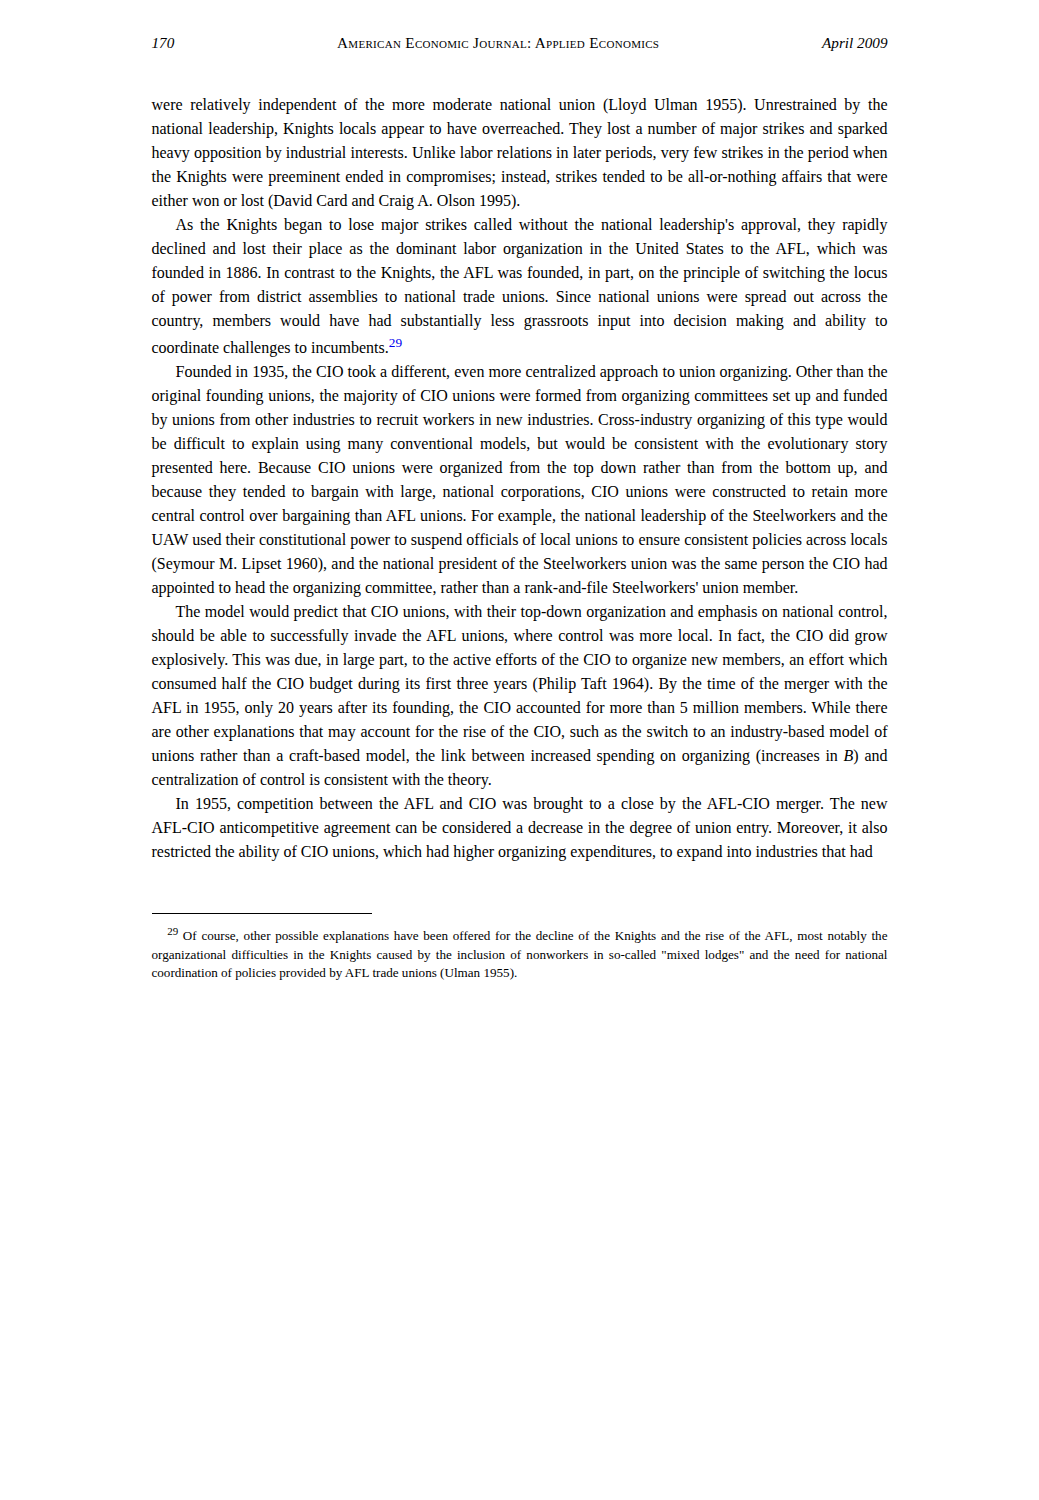170 American Economic Journal: Applied Economics April 2009
were relatively independent of the more moderate national union (Lloyd Ulman 1955). Unrestrained by the national leadership, Knights locals appear to have overreached. They lost a number of major strikes and sparked heavy opposition by industrial interests. Unlike labor relations in later periods, very few strikes in the period when the Knights were preeminent ended in compromises; instead, strikes tended to be all-or-nothing affairs that were either won or lost (David Card and Craig A. Olson 1995).
As the Knights began to lose major strikes called without the national leadership's approval, they rapidly declined and lost their place as the dominant labor organization in the United States to the AFL, which was founded in 1886. In contrast to the Knights, the AFL was founded, in part, on the principle of switching the locus of power from district assemblies to national trade unions. Since national unions were spread out across the country, members would have had substantially less grassroots input into decision making and ability to coordinate challenges to incumbents.29
Founded in 1935, the CIO took a different, even more centralized approach to union organizing. Other than the original founding unions, the majority of CIO unions were formed from organizing committees set up and funded by unions from other industries to recruit workers in new industries. Cross-industry organizing of this type would be difficult to explain using many conventional models, but would be consistent with the evolutionary story presented here. Because CIO unions were organized from the top down rather than from the bottom up, and because they tended to bargain with large, national corporations, CIO unions were constructed to retain more central control over bargaining than AFL unions. For example, the national leadership of the Steelworkers and the UAW used their constitutional power to suspend officials of local unions to ensure consistent policies across locals (Seymour M. Lipset 1960), and the national president of the Steelworkers union was the same person the CIO had appointed to head the organizing committee, rather than a rank-and-file Steelworkers' union member.
The model would predict that CIO unions, with their top-down organization and emphasis on national control, should be able to successfully invade the AFL unions, where control was more local. In fact, the CIO did grow explosively. This was due, in large part, to the active efforts of the CIO to organize new members, an effort which consumed half the CIO budget during its first three years (Philip Taft 1964). By the time of the merger with the AFL in 1955, only 20 years after its founding, the CIO accounted for more than 5 million members. While there are other explanations that may account for the rise of the CIO, such as the switch to an industry-based model of unions rather than a craft-based model, the link between increased spending on organizing (increases in B) and centralization of control is consistent with the theory.
In 1955, competition between the AFL and CIO was brought to a close by the AFL-CIO merger. The new AFL-CIO anticompetitive agreement can be considered a decrease in the degree of union entry. Moreover, it also restricted the ability of CIO unions, which had higher organizing expenditures, to expand into industries that had
29 Of course, other possible explanations have been offered for the decline of the Knights and the rise of the AFL, most notably the organizational difficulties in the Knights caused by the inclusion of nonworkers in so-called "mixed lodges" and the need for national coordination of policies provided by AFL trade unions (Ulman 1955).